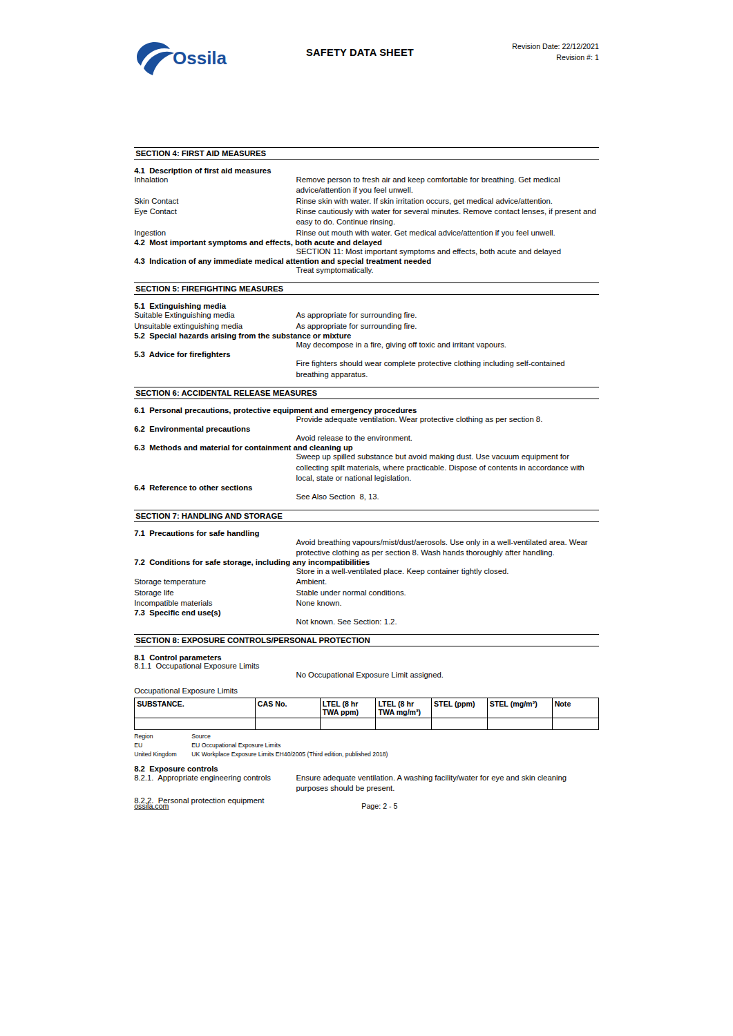Ossila
SAFETY DATA SHEET
Revision Date: 22/12/2021
Revision #: 1
SECTION 4: FIRST AID MEASURES
4.1 Description of first aid measures
Inhalation
Remove person to fresh air and keep comfortable for breathing. Get medical advice/attention if you feel unwell.
Skin Contact
Rinse skin with water. If skin irritation occurs, get medical advice/attention.
Eye Contact
Rinse cautiously with water for several minutes. Remove contact lenses, if present and easy to do. Continue rinsing.
Ingestion
Rinse out mouth with water. Get medical advice/attention if you feel unwell.
4.2 Most important symptoms and effects, both acute and delayed
SECTION 11: Most important symptoms and effects, both acute and delayed
4.3 Indication of any immediate medical attention and special treatment needed
Treat symptomatically.
SECTION 5: FIREFIGHTING MEASURES
5.1 Extinguishing media
Suitable Extinguishing media
As appropriate for surrounding fire.
Unsuitable extinguishing media
As appropriate for surrounding fire.
5.2 Special hazards arising from the substance or mixture
May decompose in a fire, giving off toxic and irritant vapours.
5.3 Advice for firefighters
Fire fighters should wear complete protective clothing including self-contained breathing apparatus.
SECTION 6: ACCIDENTAL RELEASE MEASURES
6.1 Personal precautions, protective equipment and emergency procedures
Provide adequate ventilation. Wear protective clothing as per section 8.
6.2 Environmental precautions
Avoid release to the environment.
6.3 Methods and material for containment and cleaning up
Sweep up spilled substance but avoid making dust. Use vacuum equipment for collecting spilt materials, where practicable. Dispose of contents in accordance with local, state or national legislation.
6.4 Reference to other sections
See Also Section 8, 13.
SECTION 7: HANDLING AND STORAGE
7.1 Precautions for safe handling
Avoid breathing vapours/mist/dust/aerosols. Use only in a well-ventilated area. Wear protective clothing as per section 8. Wash hands thoroughly after handling.
7.2 Conditions for safe storage, including any incompatibilities
Store in a well-ventilated place. Keep container tightly closed.
Storage temperature
Ambient.
Storage life
Stable under normal conditions.
Incompatible materials
None known.
7.3 Specific end use(s)
Not known. See Section: 1.2.
SECTION 8: EXPOSURE CONTROLS/PERSONAL PROTECTION
8.1 Control parameters
8.1.1 Occupational Exposure Limits
No Occupational Exposure Limit assigned.
Occupational Exposure Limits
| SUBSTANCE. | CAS No. | LTEL (8 hr TWA ppm) | LTEL (8 hr TWA mg/m³) | STEL (ppm) | STEL (mg/m³) | Note |
| --- | --- | --- | --- | --- | --- | --- |
Region
Source
EU
EU Occupational Exposure Limits
United Kingdom
UK Workplace Exposure Limits EH40/2005 (Third edition, published 2018)
8.2 Exposure controls
8.2.1. Appropriate engineering controls
Ensure adequate ventilation. A washing facility/water for eye and skin cleaning purposes should be present.
8.2.2. Personal protection equipment
ossila.com
Page: 2 - 5